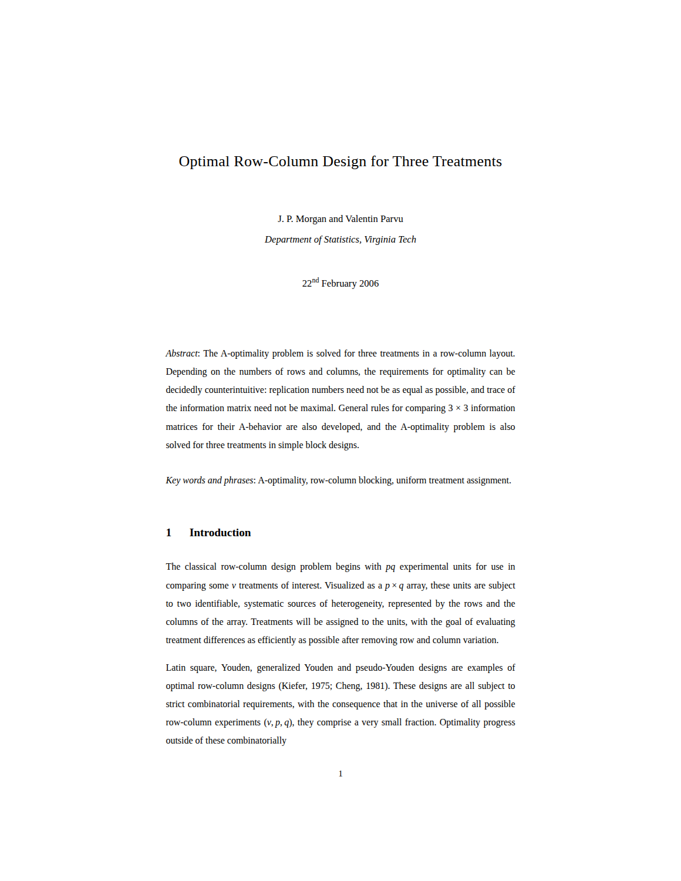Optimal Row-Column Design for Three Treatments
J. P. Morgan and Valentin Parvu
Department of Statistics, Virginia Tech
22nd February 2006
Abstract: The A-optimality problem is solved for three treatments in a row-column layout. Depending on the numbers of rows and columns, the requirements for optimality can be decidedly counterintuitive: replication numbers need not be as equal as possible, and trace of the information matrix need not be maximal. General rules for comparing 3 × 3 information matrices for their A-behavior are also developed, and the A-optimality problem is also solved for three treatments in simple block designs.
Key words and phrases: A-optimality, row-column blocking, uniform treatment assignment.
1 Introduction
The classical row-column design problem begins with pq experimental units for use in comparing some v treatments of interest. Visualized as a p × q array, these units are subject to two identifiable, systematic sources of heterogeneity, represented by the rows and the columns of the array. Treatments will be assigned to the units, with the goal of evaluating treatment differences as efficiently as possible after removing row and column variation.
Latin square, Youden, generalized Youden and pseudo-Youden designs are examples of optimal row-column designs (Kiefer, 1975; Cheng, 1981). These designs are all subject to strict combinatorial requirements, with the consequence that in the universe of all possible row-column experiments (v, p, q), they comprise a very small fraction. Optimality progress outside of these combinatorially
1